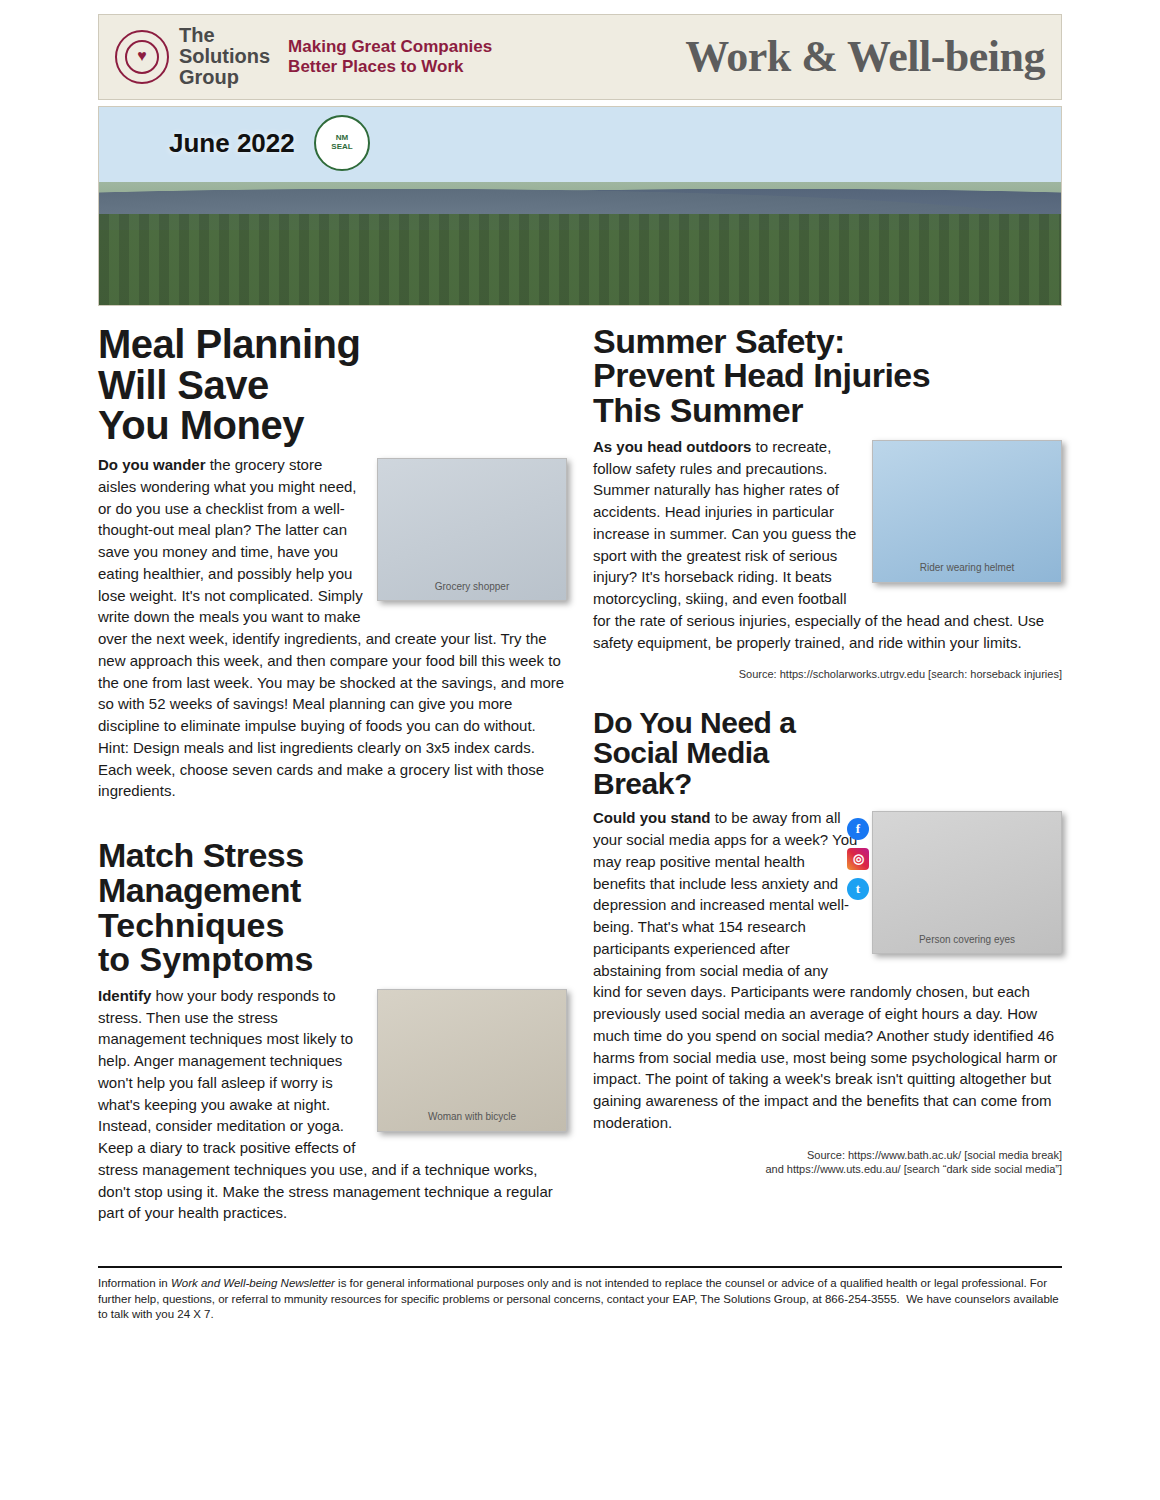TheSolutions Group
Making Great Companies
Better Places to Work
Work & Well-being
June 2022
NM
SEAL
Meal Planning
Will Save
You Money
Grocery shopper
Do you wander the grocery store aisles wondering what you might need, or do you use a checklist from a well-thought-out meal plan? The latter can save you money and time, have you eating healthier, and possibly help you lose weight. It's not complicated. Simply write down the meals you want to make over the next week, identify ingredients, and create your list. Try the new approach this week, and then compare your food bill this week to the one from last week. You may be shocked at the savings, and more so with 52 weeks of savings! Meal planning can give you more discipline to eliminate impulse buying of foods you can do without. Hint: Design meals and list ingredients clearly on 3x5 index cards. Each week, choose seven cards and make a grocery list with those ingredients.
Match Stress
Management
Techniques
to Symptoms
Woman with bicycle
Identify how your body responds to stress. Then use the stress management techniques most likely to help. Anger management techniques won't help you fall asleep if worry is what's keeping you awake at night. Instead, consider meditation or yoga. Keep a diary to track positive effects of stress management techniques you use, and if a technique works, don't stop using it. Make the stress management technique a regular part of your health practices.
Summer Safety:
Prevent Head Injuries
This Summer
Rider wearing helmet
As you head outdoors to recreate, follow safety rules and precautions. Summer naturally has higher rates of accidents. Head injuries in particular increase in summer. Can you guess the sport with the greatest risk of serious injury? It's horseback riding. It beats motorcycling, skiing, and even football for the rate of serious injuries, especially of the head and chest. Use safety equipment, be properly trained, and ride within your limits.
Source: https://scholarworks.utrgv.edu [search: horseback injuries]
Do You Need a
Social Media
Break?
f ◎ t Person covering eyes
Could you stand to be away from all your social media apps for a week? You may reap positive mental health benefits that include less anxiety and depression and increased mental well-being. That's what 154 research participants experienced after abstaining from social media of any kind for seven days. Participants were randomly chosen, but each previously used social media an average of eight hours a day. How much time do you spend on social media? Another study identified 46 harms from social media use, most being some psychological harm or impact. The point of taking a week's break isn't quitting altogether but gaining awareness of the impact and the benefits that can come from moderation.
Source: https://www.bath.ac.uk/ [social media break]
and https://www.uts.edu.au/ [search “dark side social media”]
Information in Work and Well-being Newsletter is for general informational purposes only and is not intended to replace the counsel or advice of a qualified health or legal professional. For further help, questions, or referral to mmunity resources for specific problems or personal concerns, contact your EAP, The Solutions Group, at 866-254-3555. We have counselors available to talk with you 24 X 7.